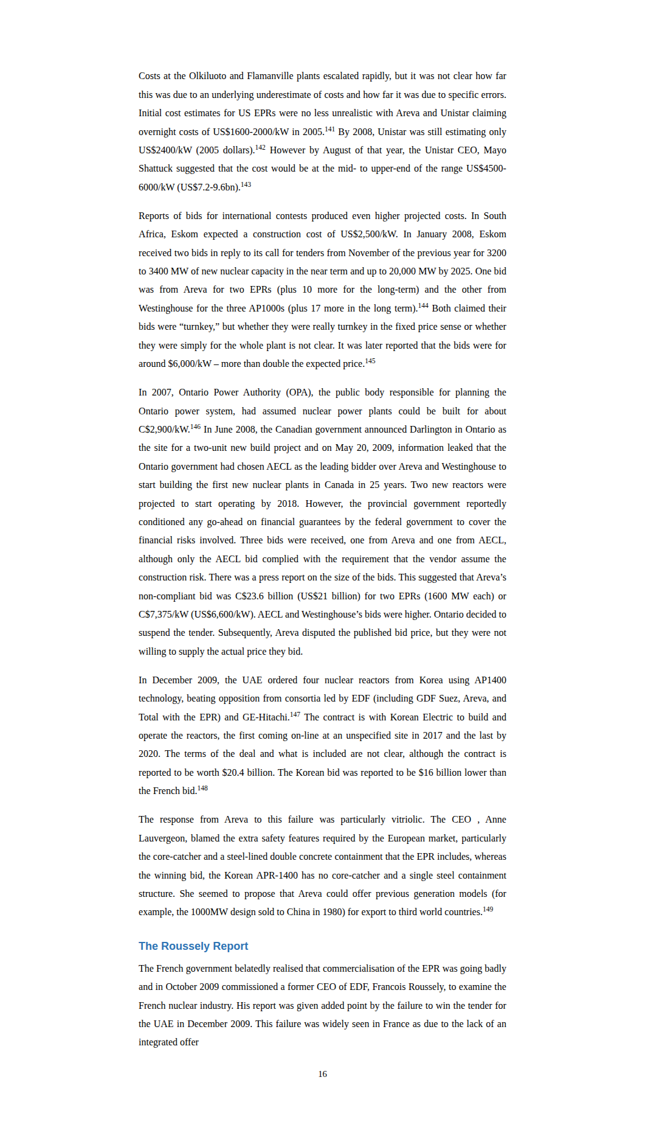Costs at the Olkiluoto and Flamanville plants escalated rapidly, but it was not clear how far this was due to an underlying underestimate of costs and how far it was due to specific errors. Initial cost estimates for US EPRs were no less unrealistic with Areva and Unistar claiming overnight costs of US$1600-2000/kW in 2005.141 By 2008, Unistar was still estimating only US$2400/kW (2005 dollars).142 However by August of that year, the Unistar CEO, Mayo Shattuck suggested that the cost would be at the mid- to upper-end of the range US$4500-6000/kW (US$7.2-9.6bn).143
Reports of bids for international contests produced even higher projected costs. In South Africa, Eskom expected a construction cost of US$2,500/kW. In January 2008, Eskom received two bids in reply to its call for tenders from November of the previous year for 3200 to 3400 MW of new nuclear capacity in the near term and up to 20,000 MW by 2025. One bid was from Areva for two EPRs (plus 10 more for the long-term) and the other from Westinghouse for the three AP1000s (plus 17 more in the long term).144 Both claimed their bids were “turnkey,” but whether they were really turnkey in the fixed price sense or whether they were simply for the whole plant is not clear. It was later reported that the bids were for around $6,000/kW – more than double the expected price.145
In 2007, Ontario Power Authority (OPA), the public body responsible for planning the Ontario power system, had assumed nuclear power plants could be built for about C$2,900/kW.146 In June 2008, the Canadian government announced Darlington in Ontario as the site for a two-unit new build project and on May 20, 2009, information leaked that the Ontario government had chosen AECL as the leading bidder over Areva and Westinghouse to start building the first new nuclear plants in Canada in 25 years. Two new reactors were projected to start operating by 2018. However, the provincial government reportedly conditioned any go-ahead on financial guarantees by the federal government to cover the financial risks involved. Three bids were received, one from Areva and one from AECL, although only the AECL bid complied with the requirement that the vendor assume the construction risk. There was a press report on the size of the bids. This suggested that Areva’s non-compliant bid was C$23.6 billion (US$21 billion) for two EPRs (1600 MW each) or C$7,375/kW (US$6,600/kW). AECL and Westinghouse’s bids were higher. Ontario decided to suspend the tender. Subsequently, Areva disputed the published bid price, but they were not willing to supply the actual price they bid.
In December 2009, the UAE ordered four nuclear reactors from Korea using AP1400 technology, beating opposition from consortia led by EDF (including GDF Suez, Areva, and Total with the EPR) and GE-Hitachi.147 The contract is with Korean Electric to build and operate the reactors, the first coming on-line at an unspecified site in 2017 and the last by 2020. The terms of the deal and what is included are not clear, although the contract is reported to be worth $20.4 billion. The Korean bid was reported to be $16 billion lower than the French bid.148
The response from Areva to this failure was particularly vitriolic. The CEO , Anne Lauvergeon, blamed the extra safety features required by the European market, particularly the core-catcher and a steel-lined double concrete containment that the EPR includes, whereas the winning bid, the Korean APR-1400 has no core-catcher and a single steel containment structure. She seemed to propose that Areva could offer previous generation models (for example, the 1000MW design sold to China in 1980) for export to third world countries.149
The Roussely Report
The French government belatedly realised that commercialisation of the EPR was going badly and in October 2009 commissioned a former CEO of EDF, Francois Roussely, to examine the French nuclear industry. His report was given added point by the failure to win the tender for the UAE in December 2009. This failure was widely seen in France as due to the lack of an integrated offer
16